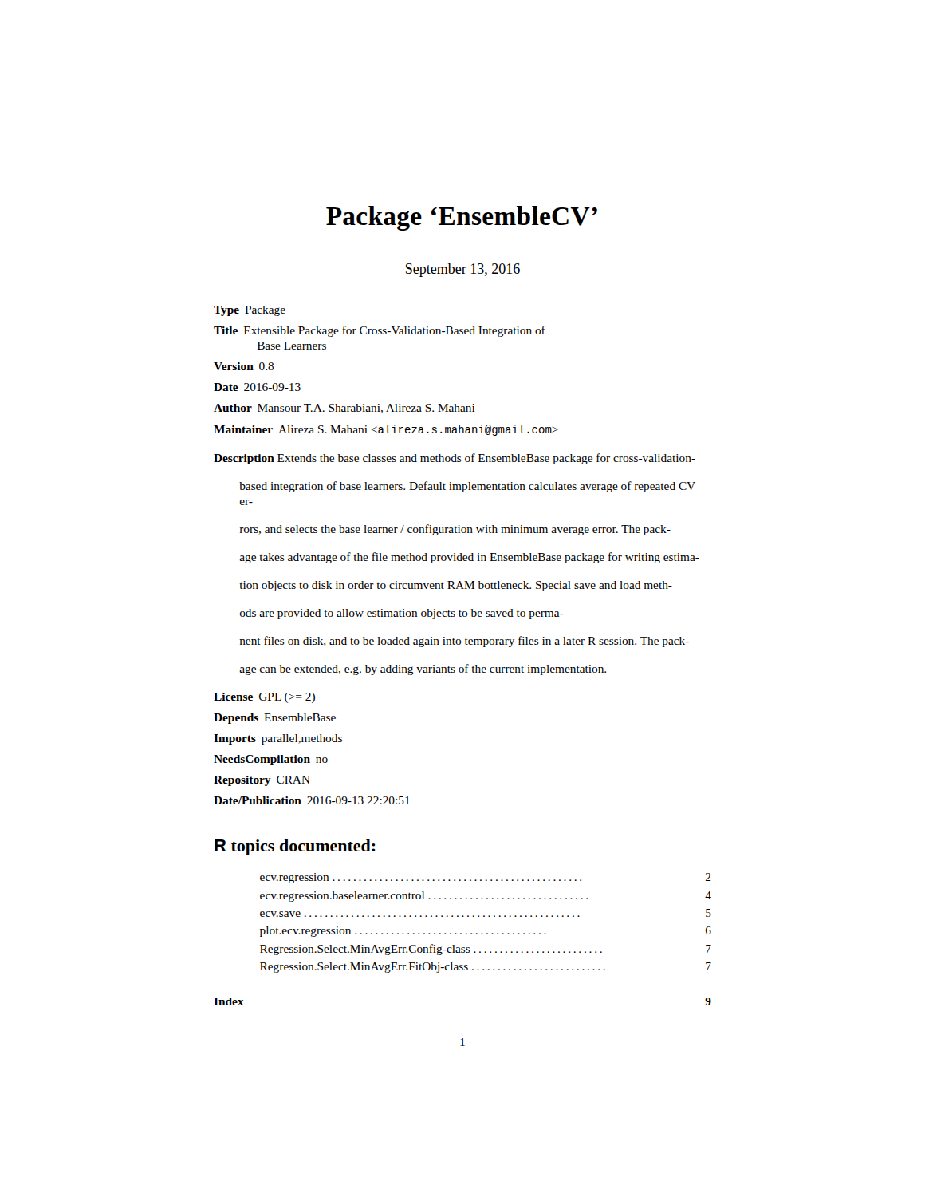Package ‘EnsembleCV’
September 13, 2016
Type
Package
Title
Extensible Package for Cross-Validation-Based Integration of
Base Learners
Version
0.8
Date
2016-09-13
Author
Mansour T.A. Sharabiani, Alireza S. Mahani
Maintainer
Alireza S. Mahani <alireza.s.mahani@gmail.com>
Description Extends the base classes and methods of EnsembleBase package for cross-validation-
based integration of base learners. Default implementation calculates average of repeated CV er-
rors, and selects the base learner / configuration with minimum average error. The pack-
age takes advantage of the file method provided in EnsembleBase package for writing estima-
tion objects to disk in order to circumvent RAM bottleneck. Special save and load meth-
ods are provided to allow estimation objects to be saved to perma-
nent files on disk, and to be loaded again into temporary files in a later R session. The pack-
age can be extended, e.g. by adding variants of the current implementation.
License
GPL (>= 2)
Depends
EnsembleBase
Imports
parallel,methods
NeedsCompilation
no
Repository
CRAN
Date/Publication
2016-09-13 22:20:51
R topics documented:
ecv.regression................................................ 2
ecv.regression.baselearner.control............................... 4
ecv.save..................................................... 5
plot.ecv.regression..................................... 6
Regression.Select.MinAvgErr.Config-class......................... 7
Regression.Select.MinAvgErr.FitObj-class.......................... 7
Index 9
1